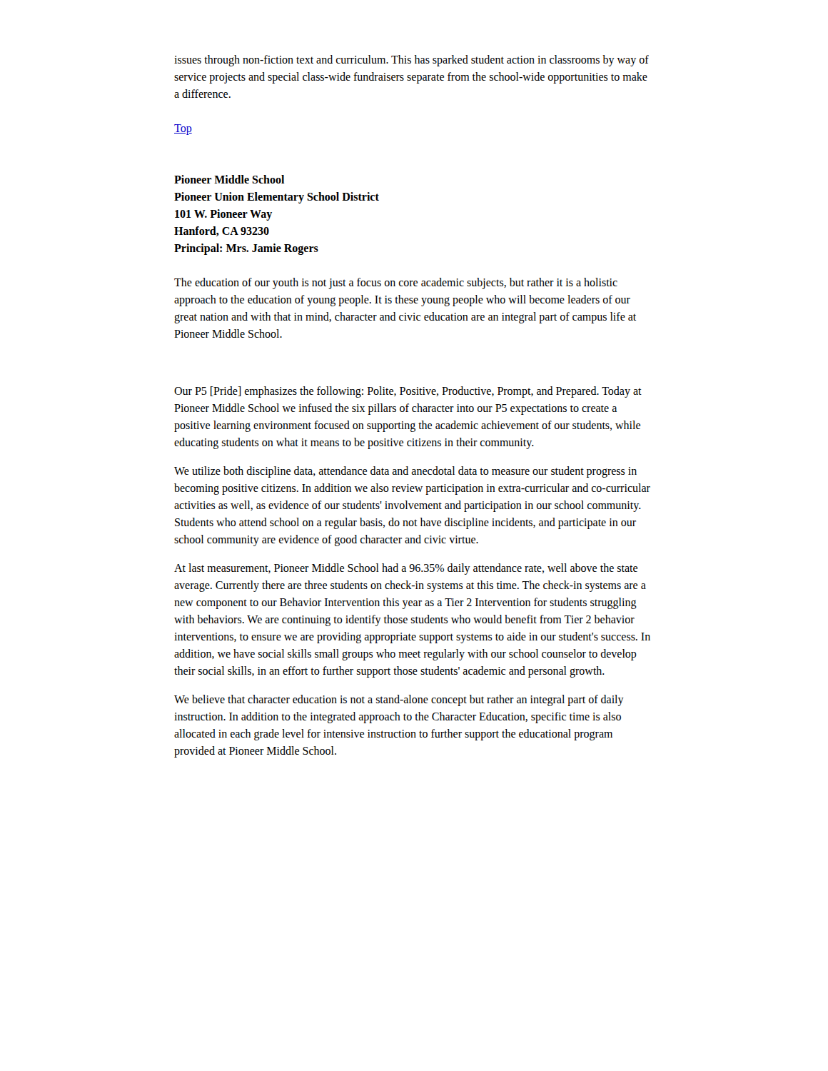issues through non-fiction text and curriculum. This has sparked student action in classrooms by way of service projects and special class-wide fundraisers separate from the school-wide opportunities to make a difference.
Top
Pioneer Middle School
Pioneer Union Elementary School District
101 W. Pioneer Way
Hanford, CA 93230
Principal: Mrs. Jamie Rogers
The education of our youth is not just a focus on core academic subjects, but rather it is a holistic approach to the education of young people. It is these young people who will become leaders of our great nation and with that in mind, character and civic education are an integral part of campus life at Pioneer Middle School.
Our P5 [Pride] emphasizes the following: Polite, Positive, Productive, Prompt, and Prepared. Today at Pioneer Middle School we infused the six pillars of character into our P5 expectations to create a positive learning environment focused on supporting the academic achievement of our students, while educating students on what it means to be positive citizens in their community.
We utilize both discipline data, attendance data and anecdotal data to measure our student progress in becoming positive citizens. In addition we also review participation in extra-curricular and co-curricular activities as well, as evidence of our students' involvement and participation in our school community. Students who attend school on a regular basis, do not have discipline incidents, and participate in our school community are evidence of good character and civic virtue.
At last measurement, Pioneer Middle School had a 96.35% daily attendance rate, well above the state average. Currently there are three students on check-in systems at this time. The check-in systems are a new component to our Behavior Intervention this year as a Tier 2 Intervention for students struggling with behaviors. We are continuing to identify those students who would benefit from Tier 2 behavior interventions, to ensure we are providing appropriate support systems to aide in our student's success. In addition, we have social skills small groups who meet regularly with our school counselor to develop their social skills, in an effort to further support those students' academic and personal growth.
We believe that character education is not a stand-alone concept but rather an integral part of daily instruction. In addition to the integrated approach to the Character Education, specific time is also allocated in each grade level for intensive instruction to further support the educational program provided at Pioneer Middle School.